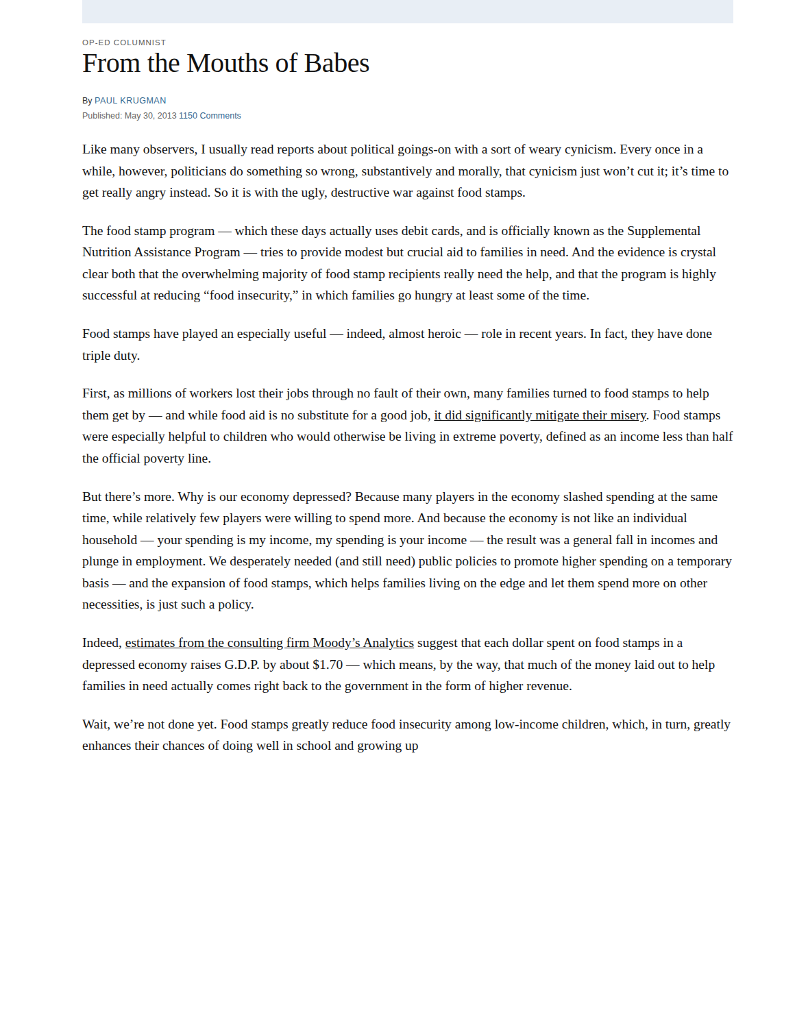Op-Ed Columnist
From the Mouths of Babes
By PAUL KRUGMAN
Published: May 30, 2013 1150 Comments
Like many observers, I usually read reports about political goings-on with a sort of weary cynicism. Every once in a while, however, politicians do something so wrong, substantively and morally, that cynicism just won’t cut it; it’s time to get really angry instead. So it is with the ugly, destructive war against food stamps.
The food stamp program — which these days actually uses debit cards, and is officially known as the Supplemental Nutrition Assistance Program — tries to provide modest but crucial aid to families in need. And the evidence is crystal clear both that the overwhelming majority of food stamp recipients really need the help, and that the program is highly successful at reducing “food insecurity,” in which families go hungry at least some of the time.
Food stamps have played an especially useful — indeed, almost heroic — role in recent years. In fact, they have done triple duty.
First, as millions of workers lost their jobs through no fault of their own, many families turned to food stamps to help them get by — and while food aid is no substitute for a good job, it did significantly mitigate their misery. Food stamps were especially helpful to children who would otherwise be living in extreme poverty, defined as an income less than half the official poverty line.
But there’s more. Why is our economy depressed? Because many players in the economy slashed spending at the same time, while relatively few players were willing to spend more. And because the economy is not like an individual household — your spending is my income, my spending is your income — the result was a general fall in incomes and plunge in employment. We desperately needed (and still need) public policies to promote higher spending on a temporary basis — and the expansion of food stamps, which helps families living on the edge and let them spend more on other necessities, is just such a policy.
Indeed, estimates from the consulting firm Moody’s Analytics suggest that each dollar spent on food stamps in a depressed economy raises G.D.P. by about $1.70 — which means, by the way, that much of the money laid out to help families in need actually comes right back to the government in the form of higher revenue.
Wait, we’re not done yet. Food stamps greatly reduce food insecurity among low-income children, which, in turn, greatly enhances their chances of doing well in school and growing up